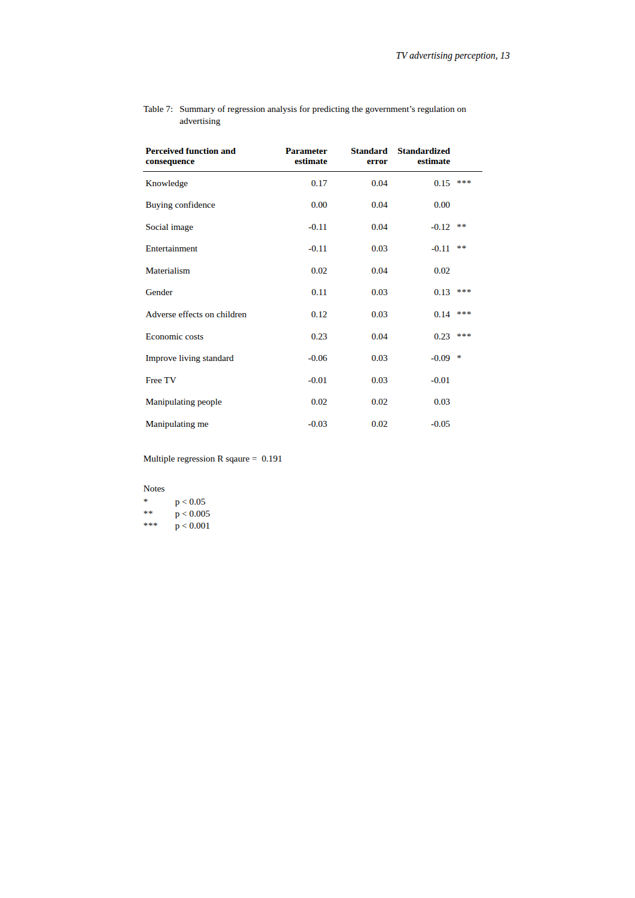TV advertising perception, 13
Table 7: Summary of regression analysis for predicting the government’s regulation on advertising
| Perceived function and consequence | Parameter estimate | Standard error | Standardized estimate | |
| --- | --- | --- | --- | --- |
| Knowledge | 0.17 | 0.04 | 0.15 | *** |
| Buying confidence | 0.00 | 0.04 | 0.00 | |
| Social image | -0.11 | 0.04 | -0.12 | ** |
| Entertainment | -0.11 | 0.03 | -0.11 | ** |
| Materialism | 0.02 | 0.04 | 0.02 | |
| Gender | 0.11 | 0.03 | 0.13 | *** |
| Adverse effects on children | 0.12 | 0.03 | 0.14 | *** |
| Economic costs | 0.23 | 0.04 | 0.23 | *** |
| Improve living standard | -0.06 | 0.03 | -0.09 | * |
| Free TV | -0.01 | 0.03 | -0.01 | |
| Manipulating people | 0.02 | 0.02 | 0.03 | |
| Manipulating me | -0.03 | 0.02 | -0.05 | |
Multiple regression R sqaure = 0.191
Notes
| * | p < 0.05 |
| ** | p < 0.005 |
| *** | p < 0.001 |